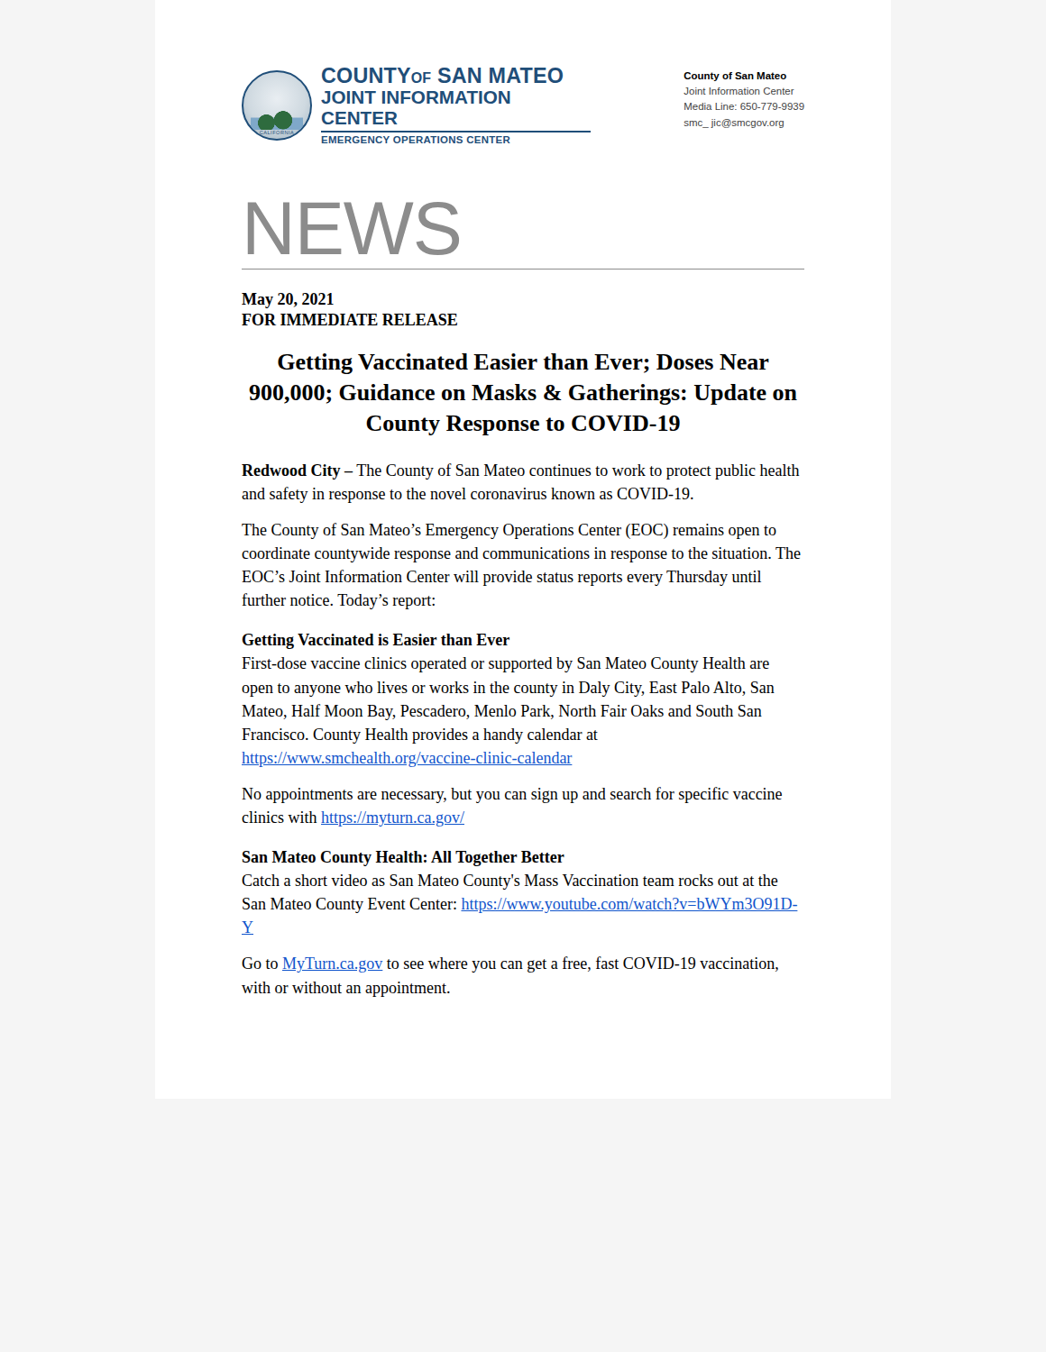COUNTYOF SAN MATEO
JOINT INFORMATION CENTER
EMERGENCY OPERATIONS CENTER
County of San Mateo
Joint Information Center
Media Line: 650-779-9939
smc_ jic@smcgov.org
NEWS
May 20, 2021
FOR IMMEDIATE RELEASE
Getting Vaccinated Easier than Ever; Doses Near 900,000; Guidance on Masks & Gatherings: Update on County Response to COVID-19
Redwood City – The County of San Mateo continues to work to protect public health and safety in response to the novel coronavirus known as COVID-19.
The County of San Mateo’s Emergency Operations Center (EOC) remains open to coordinate countywide response and communications in response to the situation. The EOC’s Joint Information Center will provide status reports every Thursday until further notice. Today’s report:
Getting Vaccinated is Easier than Ever
First-dose vaccine clinics operated or supported by San Mateo County Health are open to anyone who lives or works in the county in Daly City, East Palo Alto, San Mateo, Half Moon Bay, Pescadero, Menlo Park, North Fair Oaks and South San Francisco. County Health provides a handy calendar at https://www.smchealth.org/vaccine-clinic-calendar
No appointments are necessary, but you can sign up and search for specific vaccine clinics with https://myturn.ca.gov/
San Mateo County Health: All Together Better
Catch a short video as San Mateo County's Mass Vaccination team rocks out at the San Mateo County Event Center: https://www.youtube.com/watch?v=bWYm3O91D-Y
Go to MyTurn.ca.gov to see where you can get a free, fast COVID-19 vaccination, with or without an appointment.